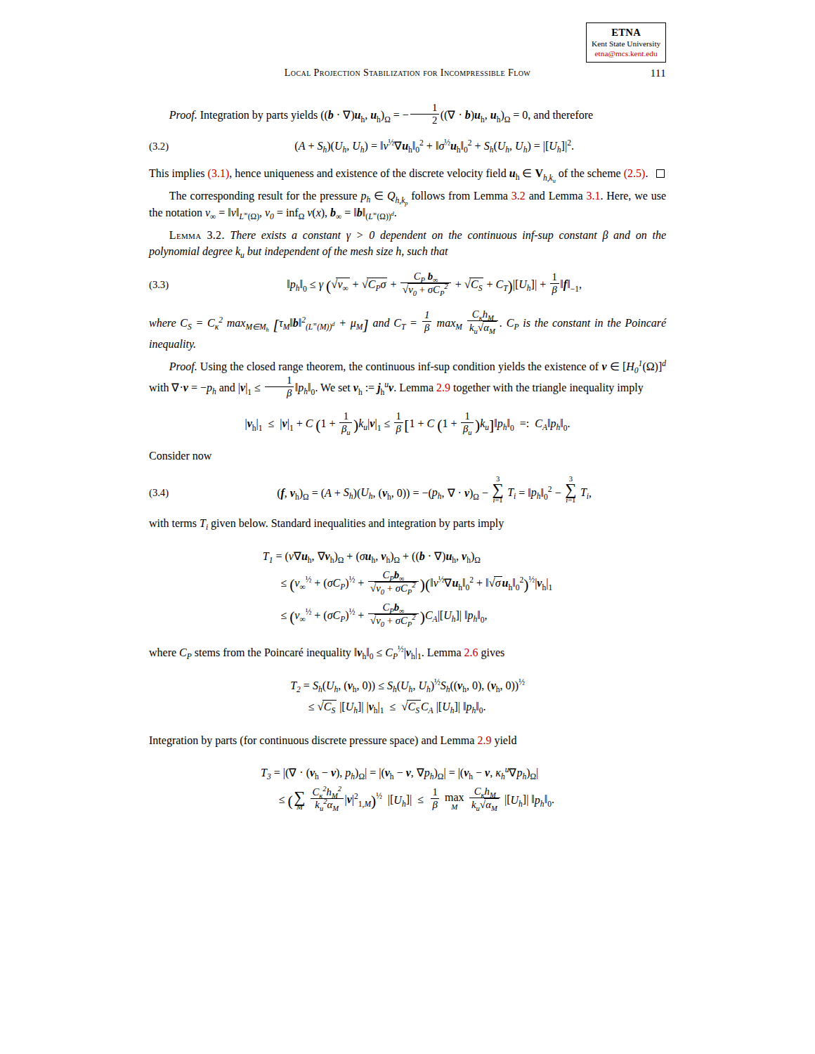ETNA
Kent State University
etna@mcs.kent.edu
Local Projection Stabilization for Incompressible Flow 111
Proof. Integration by parts yields ((b · ∇)uh, uh)Ω = −12((∇ · b)uh, uh)Ω = 0, and therefore
(3.2)
(A + Sh)(Uh, Uh) = ‖ν½∇uh‖02 + ‖σ½uh‖02 + Sh(Uh, Uh) = |[Uh]|2.
This implies (3.1), hence uniqueness and existence of the discrete velocity field uh ∈ Vh,ku of the scheme (2.5).
The corresponding result for the pressure ph ∈ Qh,kp follows from Lemma 3.2 and Lemma 3.1. Here, we use the notation ν∞ = ‖ν‖L∞(Ω), ν0 = infΩ ν(x), b∞ = ‖b‖(L∞(Ω))d.
Lemma 3.2. There exists a constant γ > 0 dependent on the continuous inf-sup constant β and on the polynomial degree ku but independent of the mesh size h, such that
(3.3)
‖ph‖0 ≤ γ (√ν∞ + √CPσ + CP b∞√ν0 + σCP2 + √CS + CT)|[Uh]| + 1 β‖f‖−1,
where CS = Cκ2 maxM∈Mh [τM‖b‖2(L∞(M))d + μM] and CT = 1 β maxM CκhM ku√αM. CP is the constant in the Poincaré inequality.
Proof. Using the closed range theorem, the continuous inf-sup condition yields the existence of v ∈ [H01(Ω)]d with ∇·v = −ph and |v|1 ≤ 1 β‖ph‖0. We set vh := jhuv. Lemma 2.9 together with the triangle inequality imply
|vh|1 ≤ |v|1 + C (1 + 1 βu) ku|v|1 ≤ 1 β[1 + C (1 + 1 βu) ku]‖ph‖0 =: CA‖ph‖0.
Consider now
(3.4)
(f, vh)Ω = (A + Sh)(Uh, (vh, 0)) = −(ph, ∇ · v)Ω − 3∑i=1 Ti = ‖ph‖02 − 3∑i=1 Ti,
with terms Ti given below. Standard inequalities and integration by parts imply
T1 = (ν∇uh, ∇vh)Ω + (σuh, vh)Ω + ((b · ∇)uh, vh)Ω ≤ (ν∞½ + (σCP)½ + CP b∞√ν0 + σCP2)(‖ν½∇uh‖02 + ‖√σ uh‖02)½|vh|1 ≤ (ν∞½ + (σCP)½ + CP b∞√ν0 + σCP2) CA|[Uh]| ‖ph‖0,
where CP stems from the Poincaré inequality ‖vh‖0 ≤ CP½|vh|1. Lemma 2.6 gives
T2 = Sh(Uh, (vh, 0)) ≤ Sh(Uh, Uh)½Sh((vh, 0), (vh, 0))½ ≤ √CS |[Uh]| |vh|1 ≤ √CS CA |[Uh]| ‖ph‖0.
Integration by parts (for continuous discrete pressure space) and Lemma 2.9 yield
T3 = |(∇ · (vh − v), ph)Ω| = |(vh − v, ∇ph)Ω| = |(vh − v, κhu∇ph)Ω| ≤ ( ∑M Cκ2hM2 ku2αM|v|21,M)½ |[Uh]| ≤ 1 β max M CκhM ku√αM |[Uh]| ‖ph‖0.